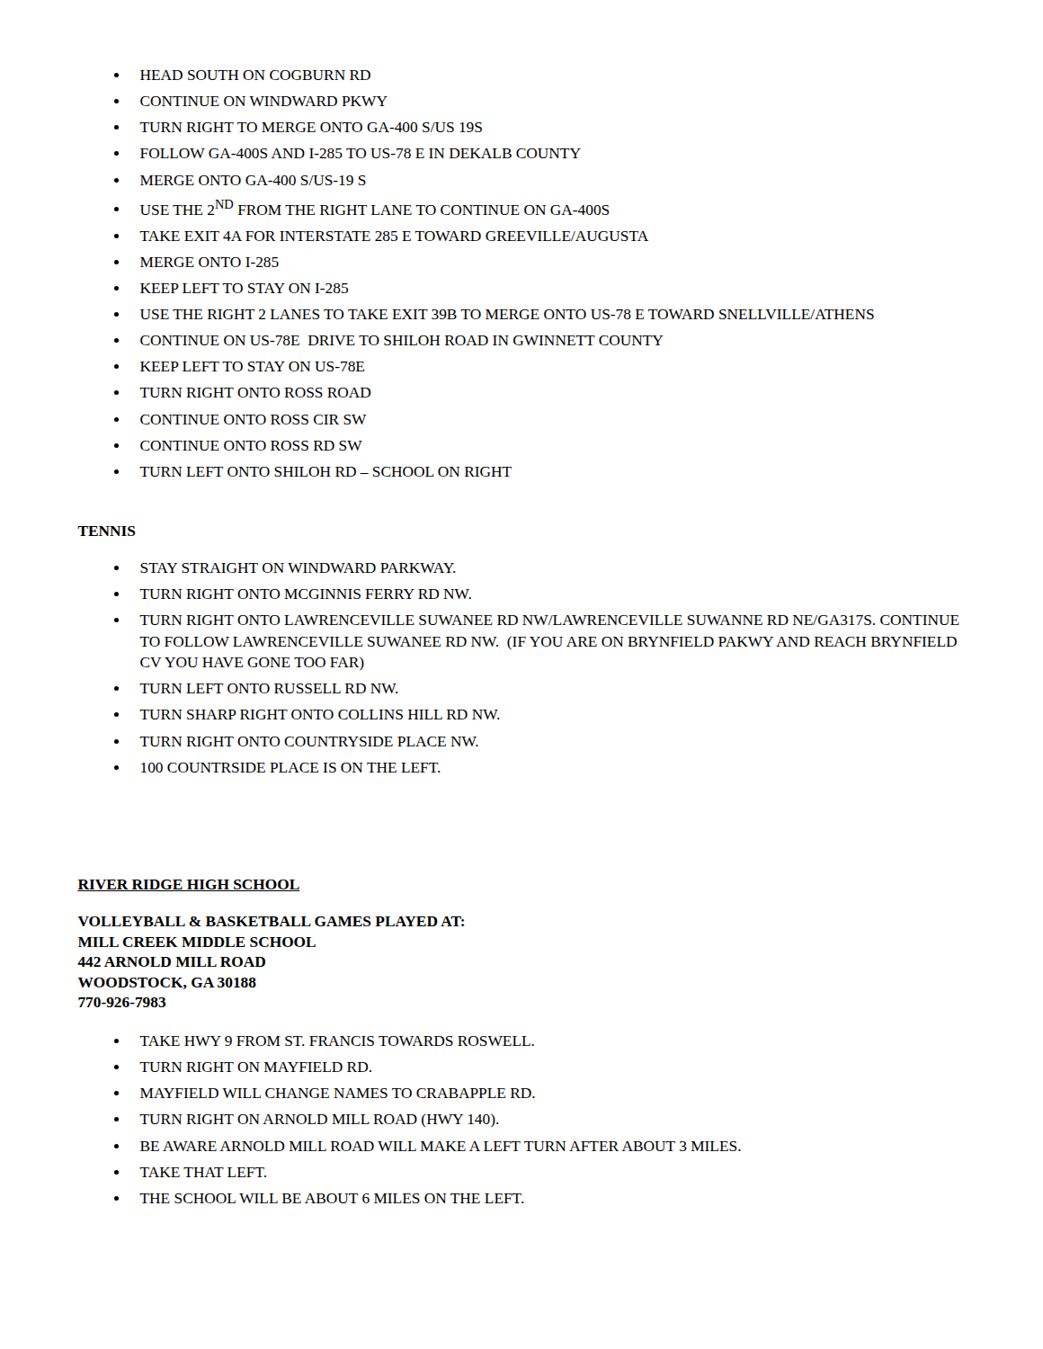HEAD SOUTH ON COGBURN RD
CONTINUE ON WINDWARD PKWY
TURN RIGHT TO MERGE ONTO GA-400 S/US 19S
FOLLOW GA-400S AND I-285 TO US-78 E IN DEKALB COUNTY
MERGE ONTO GA-400 S/US-19 S
USE THE 2ND FROM THE RIGHT LANE TO CONTINUE ON GA-400S
TAKE EXIT 4A FOR INTERSTATE 285 E TOWARD GREEVILLE/AUGUSTA
MERGE ONTO I-285
KEEP LEFT TO STAY ON I-285
USE THE RIGHT 2 LANES TO TAKE EXIT 39B TO MERGE ONTO US-78 E TOWARD SNELLVILLE/ATHENS
CONTINUE ON US-78E DRIVE TO SHILOH ROAD IN GWINNETT COUNTY
KEEP LEFT TO STAY ON US-78E
TURN RIGHT ONTO ROSS ROAD
CONTINUE ONTO ROSS CIR SW
CONTINUE ONTO ROSS RD SW
TURN LEFT ONTO SHILOH RD – SCHOOL ON RIGHT
TENNIS
STAY STRAIGHT ON WINDWARD PARKWAY.
TURN RIGHT ONTO MCGINNIS FERRY RD NW.
TURN RIGHT ONTO LAWRENCEVILLE SUWANEE RD NW/LAWRENCEVILLE SUWANNE RD NE/GA317S. CONTINUE TO FOLLOW LAWRENCEVILLE SUWANEE RD NW. (IF YOU ARE ON BRYNFIELD PAKWY AND REACH BRYNFIELD CV YOU HAVE GONE TOO FAR)
TURN LEFT ONTO RUSSELL RD NW.
TURN SHARP RIGHT ONTO COLLINS HILL RD NW.
TURN RIGHT ONTO COUNTRYSIDE PLACE NW.
100 COUNTRSIDE PLACE IS ON THE LEFT.
RIVER RIDGE HIGH SCHOOL
VOLLEYBALL & BASKETBALL GAMES PLAYED AT:
MILL CREEK MIDDLE SCHOOL
442 ARNOLD MILL ROAD
WOODSTOCK, GA 30188
770-926-7983
TAKE HWY 9 FROM ST. FRANCIS TOWARDS ROSWELL.
TURN RIGHT ON MAYFIELD RD.
MAYFIELD WILL CHANGE NAMES TO CRABAPPLE RD.
TURN RIGHT ON ARNOLD MILL ROAD (HWY 140).
BE AWARE ARNOLD MILL ROAD WILL MAKE A LEFT TURN AFTER ABOUT 3 MILES.
TAKE THAT LEFT.
THE SCHOOL WILL BE ABOUT 6 MILES ON THE LEFT.